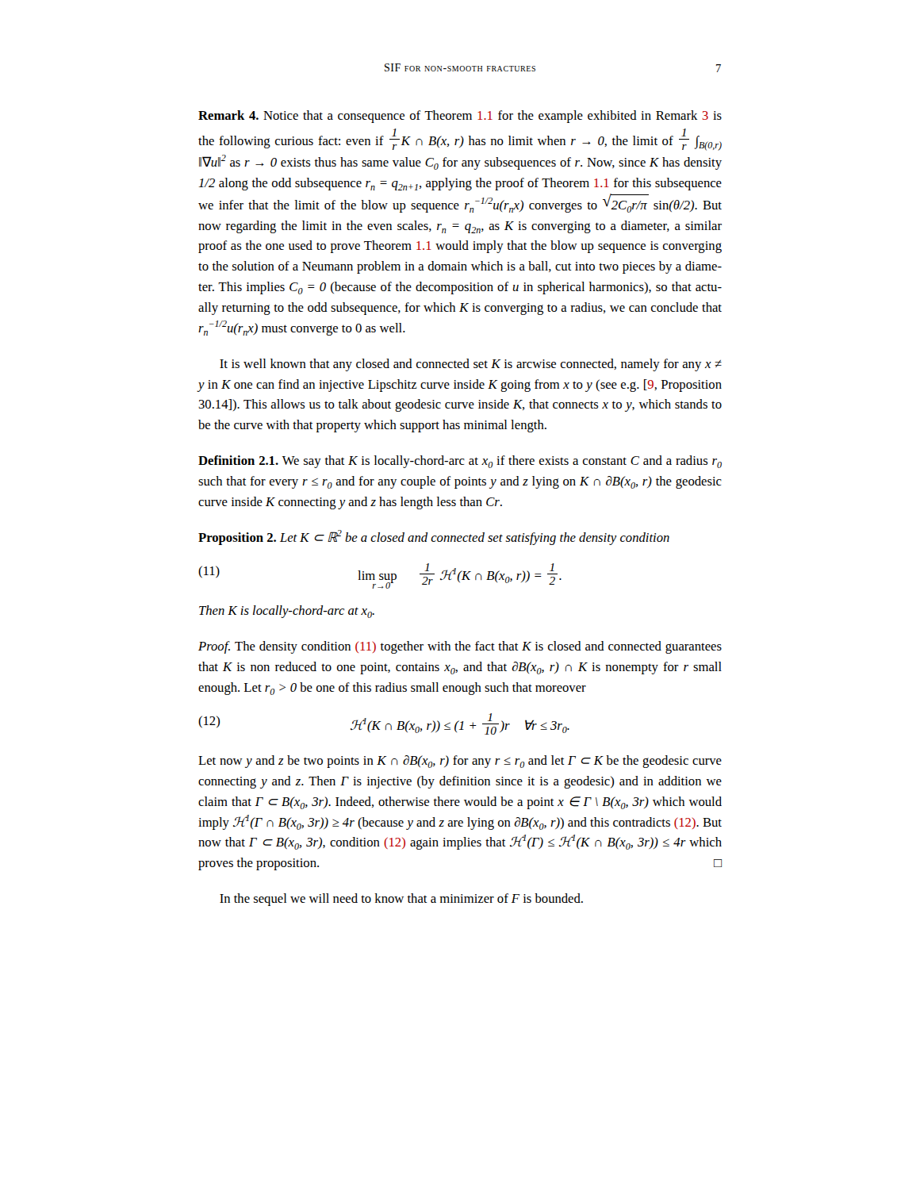SIF for non-smooth fractures 7
Remark 4. Notice that a consequence of Theorem 1.1 for the example exhibited in Remark 3 is the following curious fact: even if 1 r K ∩ B(x, r) has no limit when r → 0, the limit of 1 r ∫B(0,r) ‖∇u‖2 as r → 0 exists thus has same value C0 for any subsequences of r. Now, since K has density 1/2 along the odd subsequence rn = q2n+1, applying the proof of Theorem 1.1 for this subsequence we infer that the limit of the blow up sequence rn−1/2u(rnx) converges to 2C0r/π sin(θ/2). But now regarding the limit in the even scales, rn = q2n, as K is converging to a diameter, a similar proof as the one used to prove Theorem 1.1 would imply that the blow up sequence is converging to the solution of a Neumann problem in a domain which is a ball, cut into two pieces by a diameter. This implies C0 = 0 (because of the decomposition of u in spherical harmonics), so that actually returning to the odd subsequence, for which K is converging to a radius, we can conclude that rn−1/2u(rnx) must converge to 0 as well.
It is well known that any closed and connected set K is arcwise connected, namely for any x ≠ y in K one can find an injective Lipschitz curve inside K going from x to y (see e.g. [9, Proposition 30.14]). This allows us to talk about geodesic curve inside K, that connects x to y, which stands to be the curve with that property which support has minimal length.
Definition 2.1. We say that K is locally-chord-arc at x0 if there exists a constant C and a radius r0 such that for every r ≤ r0 and for any couple of points y and z lying on K ∩ ∂B(x0, r) the geodesic curve inside K connecting y and z has length less than Cr.
Proposition 2. Let K ⊂ ℝ2 be a closed and connected set satisfying the density condition
(11) lim supr→0 12r ℋ1(K ∩ B(x0, r)) = 12.
Then K is locally-chord-arc at x0.
Proof. The density condition (11) together with the fact that K is closed and connected guarantees that K is non reduced to one point, contains x0, and that ∂B(x0, r) ∩ K is nonempty for r small enough. Let r0 > 0 be one of this radius small enough such that moreover
(12) ℋ1(K ∩ B(x0, r)) ≤ (1 + 110)r ∀r ≤ 3r0.
Let now y and z be two points in K ∩ ∂B(x0, r) for any r ≤ r0 and let Γ ⊂ K be the geodesic curve connecting y and z. Then Γ is injective (by definition since it is a geodesic) and in addition we claim that Γ ⊂ B(x0, 3r). Indeed, otherwise there would be a point x ∈ Γ \ B(x0, 3r) which would imply ℋ1(Γ ∩ B(x0, 3r)) ≥ 4r (because y and z are lying on ∂B(x0, r)) and this contradicts (12). But now that Γ ⊂ B(x0, 3r), condition (12) again implies that ℋ1(Γ) ≤ ℋ1(K ∩ B(x0, 3r)) ≤ 4r which proves the proposition. □
In the sequel we will need to know that a minimizer of F is bounded.